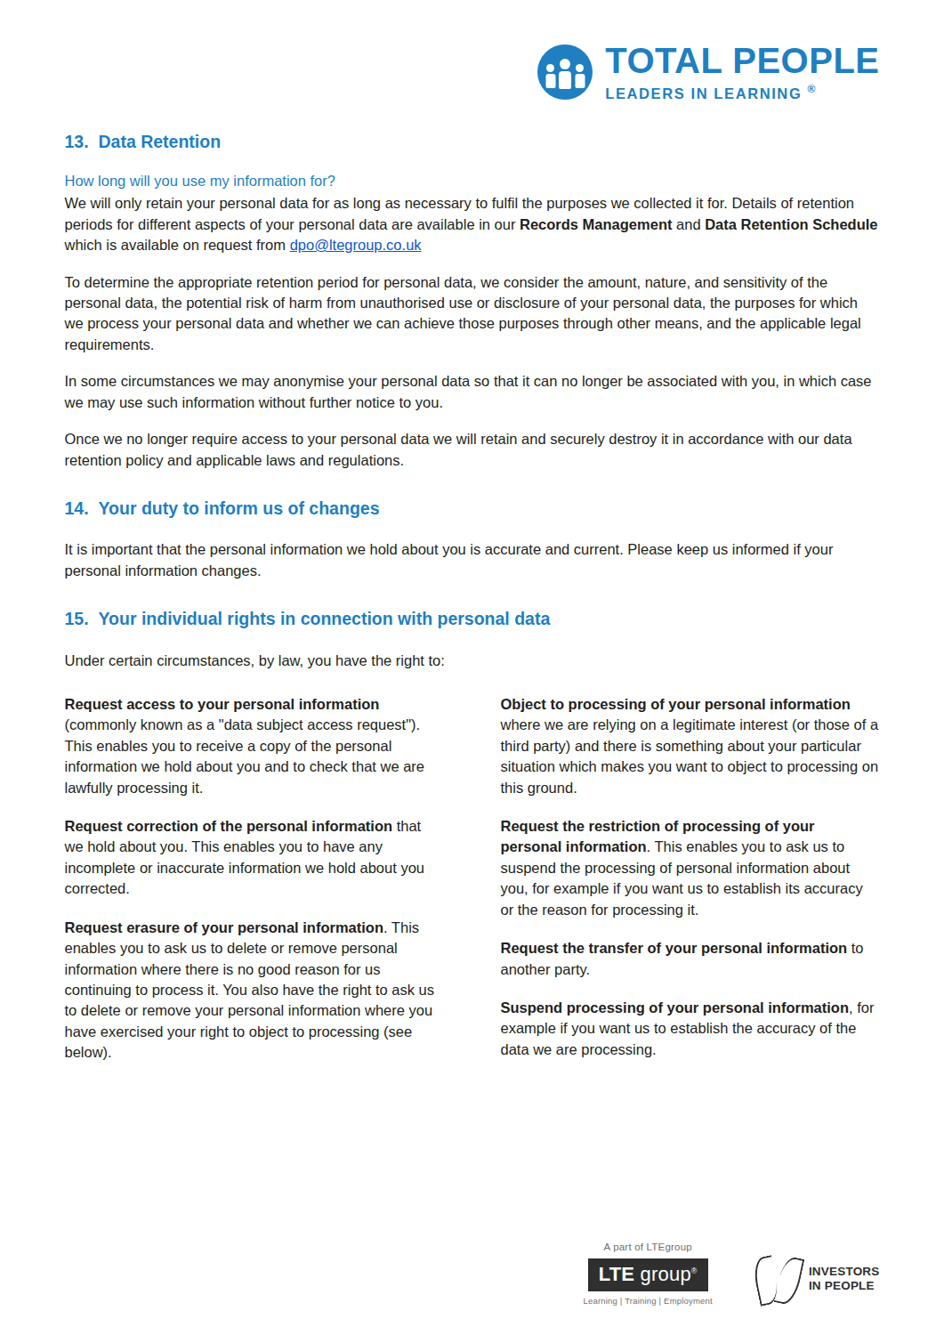TOTAL PEOPLE
LEADERS IN LEARNING ®
13. Data Retention
How long will you use my information for?
We will only retain your personal data for as long as necessary to fulfil the purposes we collected it for. Details of retention periods for different aspects of your personal data are available in our Records Management and Data Retention Schedule which is available on request from dpo@ltegroup.co.uk
To determine the appropriate retention period for personal data, we consider the amount, nature, and sensitivity of the personal data, the potential risk of harm from unauthorised use or disclosure of your personal data, the purposes for which we process your personal data and whether we can achieve those purposes through other means, and the applicable legal requirements.
In some circumstances we may anonymise your personal data so that it can no longer be associated with you, in which case we may use such information without further notice to you.
Once we no longer require access to your personal data we will retain and securely destroy it in accordance with our data retention policy and applicable laws and regulations.
14. Your duty to inform us of changes
It is important that the personal information we hold about you is accurate and current. Please keep us informed if your personal information changes.
15. Your individual rights in connection with personal data
Under certain circumstances, by law, you have the right to:
Request access to your personal information (commonly known as a "data subject access request"). This enables you to receive a copy of the personal information we hold about you and to check that we are lawfully processing it.
Request correction of the personal information that we hold about you. This enables you to have any incomplete or inaccurate information we hold about you corrected.
Request erasure of your personal information. This enables you to ask us to delete or remove personal information where there is no good reason for us continuing to process it. You also have the right to ask us to delete or remove your personal information where you have exercised your right to object to processing (see below).
Object to processing of your personal information where we are relying on a legitimate interest (or those of a third party) and there is something about your particular situation which makes you want to object to processing on this ground.
Request the restriction of processing of your personal information. This enables you to ask us to suspend the processing of personal information about you, for example if you want us to establish its accuracy or the reason for processing it.
Request the transfer of your personal information to another party.
Suspend processing of your personal information, for example if you want us to establish the accuracy of the data we are processing.
A part of LTEgroup
LTE group®
Learning | Training | Employment
INVESTORS
IN PEOPLE